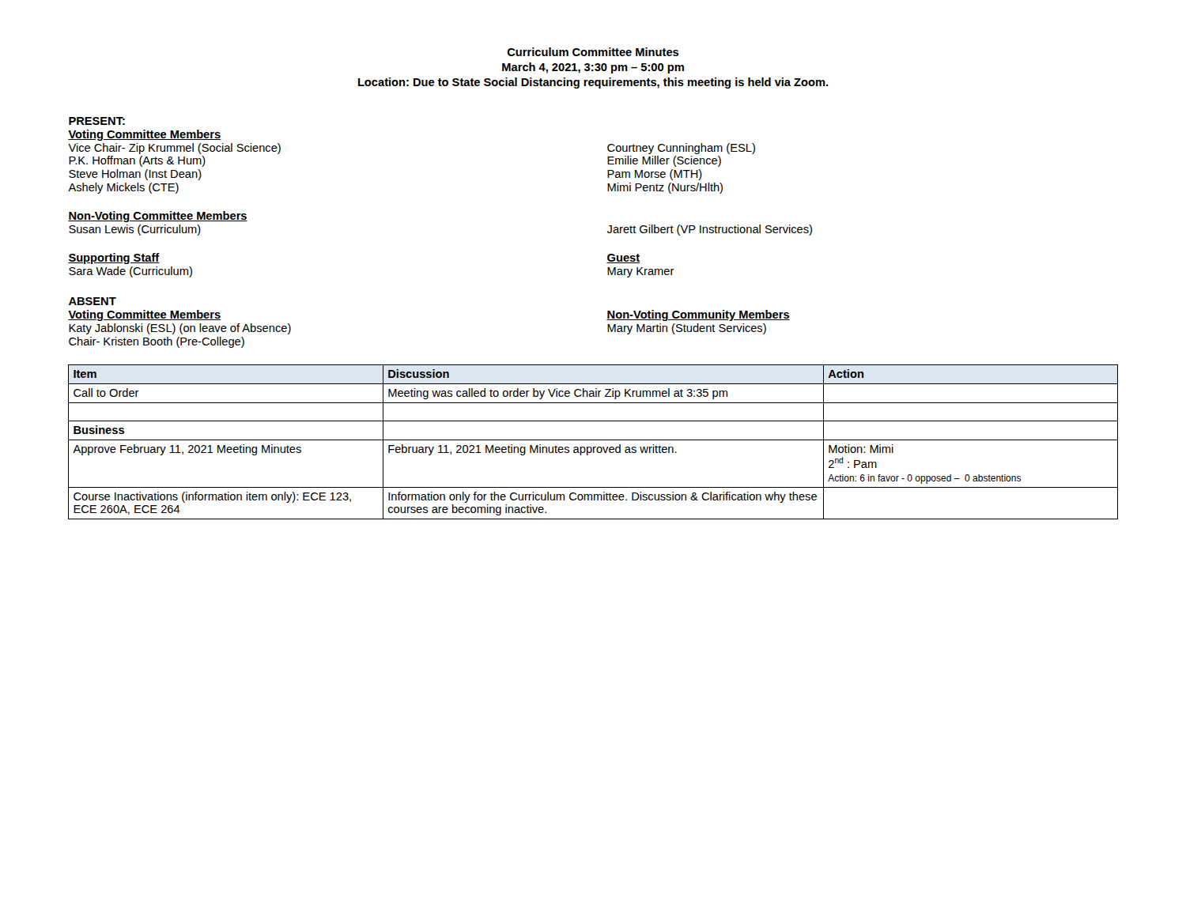Curriculum Committee Minutes
March 4, 2021, 3:30 pm – 5:00 pm
Location: Due to State Social Distancing requirements, this meeting is held via Zoom.
PRESENT:
Voting Committee Members
| Vice Chair- Zip Krummel (Social Science) | Courtney Cunningham (ESL) |
| P.K. Hoffman (Arts & Hum) | Emilie Miller (Science) |
| Steve Holman (Inst Dean) | Pam Morse (MTH) |
| Ashely Mickels (CTE) | Mimi Pentz (Nurs/Hlth) |
Non-Voting Committee Members
| Susan Lewis (Curriculum) | Jarett Gilbert (VP Instructional Services) |
| Supporting Staff | Guest |
| Sara Wade (Curriculum) | Mary Kramer |
ABSENT
| Voting Committee Members | Non-Voting Community Members |
| Katy Jablonski (ESL) (on leave of Absence) | Mary Martin (Student Services) |
| Chair- Kristen Booth (Pre-College) | |
| Item | Discussion | Action |
| --- | --- | --- |
| Call to Order | Meeting was called to order by Vice Chair Zip Krummel at 3:35 pm | |
| Business | | |
| Approve February 11, 2021 Meeting Minutes | February 11, 2021 Meeting Minutes approved as written. | Motion: Mimi 2 nd : Pam Action: 6 in favor - 0 opposed – 0 abstentions |
| Course Inactivations (information item only): ECE 123, ECE 260A, ECE 264 | Information only for the Curriculum Committee. Discussion & Clarification why these courses are becoming inactive. | |